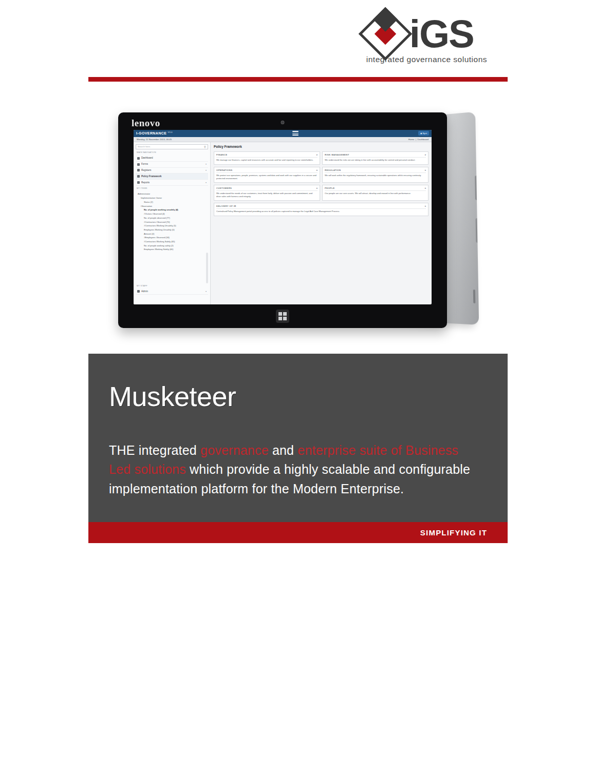i GS
integrated governance solutions
lenovo
I-GOVERNANCE V3.0
◉ Syst
Monday, 11 November 2013, 06:45 Home | Dashboard
Search here..⚲
Main Navigation
Dashboard
Forms▾
Registers▾
Policy Framework
Reports▾
My Items
Administrator
Implementation Owner
Status (2)
Observation
No. of people working unsafely (4)
#Visitors Observed (4)
No. of people observed (77)
#Contractors Observed (70)
#Contractors Working Unsafely (5)
Employees Working Unsafely (0)
Amount (4)
#Employees Observed (34)
#Contractors Working Safely (65)
No. of people working safely (2)
Employees Working Safely (40)
My Staff
Admin▾
Policy Framework
▸
Finance
We manage our finances, capital and resources with accurate and fair and reporting to our stakeholders.
▸
Risk Management
We understand the risks we are taking in line with accountability for control and personal conduct.
▸
Operations
We protect our operations, people, premises, systems and data and work with our suppliers in a secure and protected environment.
▸
Regulation
We will work within the regulatory framework, ensuring sustainable operations whilst ensuring continuity.
▸
Customers
We understand the needs of our customers, treat them fairly, deliver with passion and commitment, and drive sales with fairness and integrity.
▸
People
Our people are our core assets. We will attract, develop and reward in line with performance.
▸
Delivery of IR
Centralised Policy Management portal providing access to all policies captured to manage the Legal Aid Case Management Process.
Musketeer
THE integrated governance and enterprise suite of Business Led solutions which provide a highly scalable and configurable implementation platform for the Modern Enterprise.
SIMPLIFYING IT